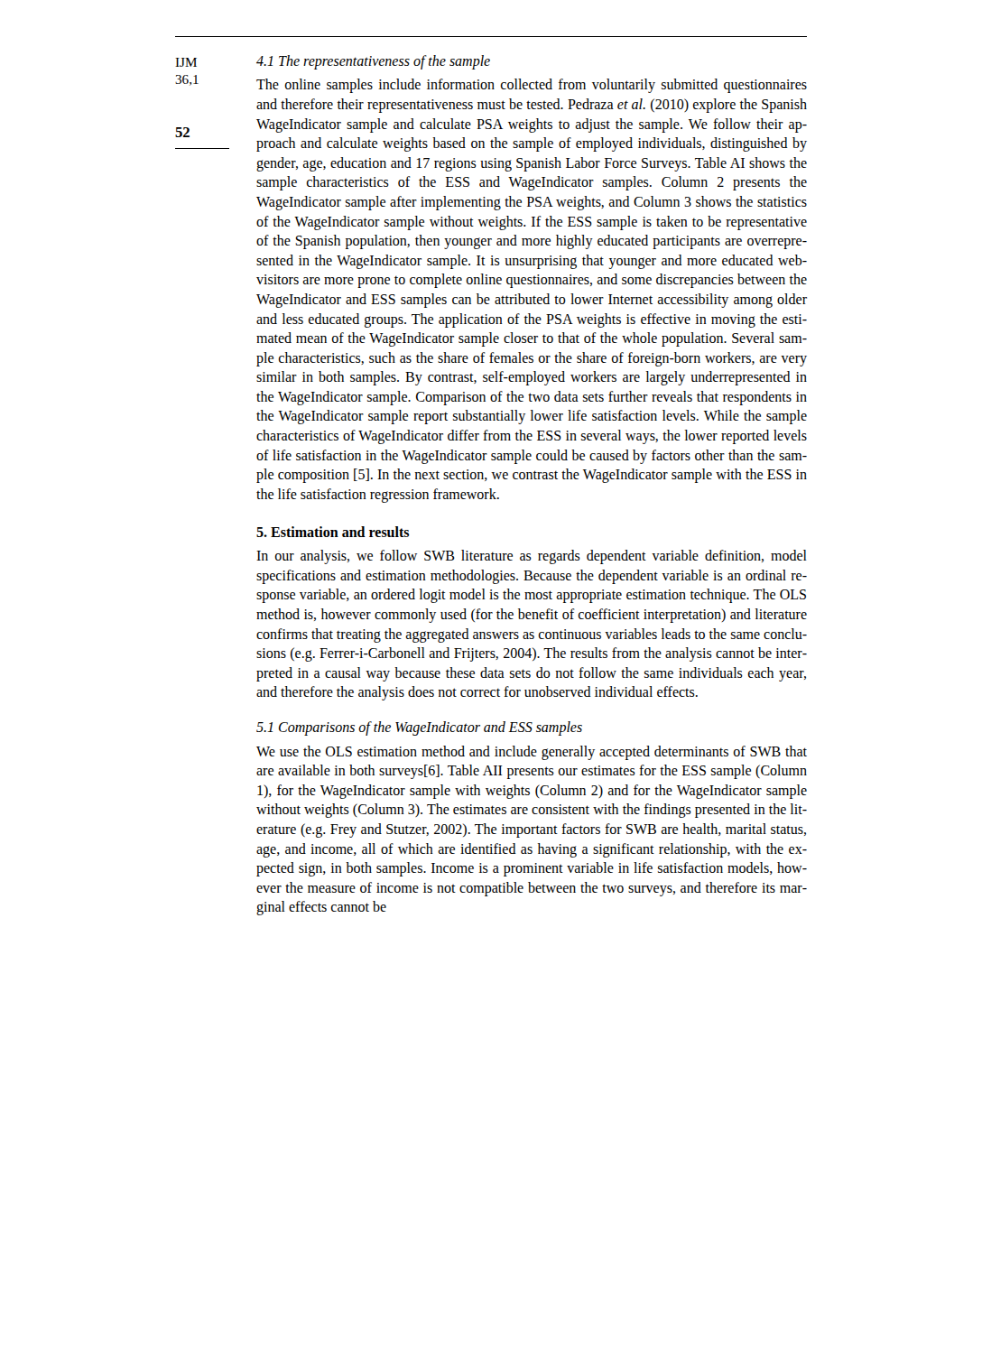IJM
36,1
52
4.1 The representativeness of the sample
The online samples include information collected from voluntarily submitted questionnaires and therefore their representativeness must be tested. Pedraza et al. (2010) explore the Spanish WageIndicator sample and calculate PSA weights to adjust the sample. We follow their approach and calculate weights based on the sample of employed individuals, distinguished by gender, age, education and 17 regions using Spanish Labor Force Surveys. Table AI shows the sample characteristics of the ESS and WageIndicator samples. Column 2 presents the WageIndicator sample after implementing the PSA weights, and Column 3 shows the statistics of the WageIndicator sample without weights. If the ESS sample is taken to be representative of the Spanish population, then younger and more highly educated participants are overrepresented in the WageIndicator sample. It is unsurprising that younger and more educated web-visitors are more prone to complete online questionnaires, and some discrepancies between the WageIndicator and ESS samples can be attributed to lower Internet accessibility among older and less educated groups. The application of the PSA weights is effective in moving the estimated mean of the WageIndicator sample closer to that of the whole population. Several sample characteristics, such as the share of females or the share of foreign-born workers, are very similar in both samples. By contrast, self-employed workers are largely underrepresented in the WageIndicator sample. Comparison of the two data sets further reveals that respondents in the WageIndicator sample report substantially lower life satisfaction levels. While the sample characteristics of WageIndicator differ from the ESS in several ways, the lower reported levels of life satisfaction in the WageIndicator sample could be caused by factors other than the sample composition [5]. In the next section, we contrast the WageIndicator sample with the ESS in the life satisfaction regression framework.
5. Estimation and results
In our analysis, we follow SWB literature as regards dependent variable definition, model specifications and estimation methodologies. Because the dependent variable is an ordinal response variable, an ordered logit model is the most appropriate estimation technique. The OLS method is, however commonly used (for the benefit of coefficient interpretation) and literature confirms that treating the aggregated answers as continuous variables leads to the same conclusions (e.g. Ferrer-i-Carbonell and Frijters, 2004). The results from the analysis cannot be interpreted in a causal way because these data sets do not follow the same individuals each year, and therefore the analysis does not correct for unobserved individual effects.
5.1 Comparisons of the WageIndicator and ESS samples
We use the OLS estimation method and include generally accepted determinants of SWB that are available in both surveys[6]. Table AII presents our estimates for the ESS sample (Column 1), for the WageIndicator sample with weights (Column 2) and for the WageIndicator sample without weights (Column 3). The estimates are consistent with the findings presented in the literature (e.g. Frey and Stutzer, 2002). The important factors for SWB are health, marital status, age, and income, all of which are identified as having a significant relationship, with the expected sign, in both samples. Income is a prominent variable in life satisfaction models, however the measure of income is not compatible between the two surveys, and therefore its marginal effects cannot be